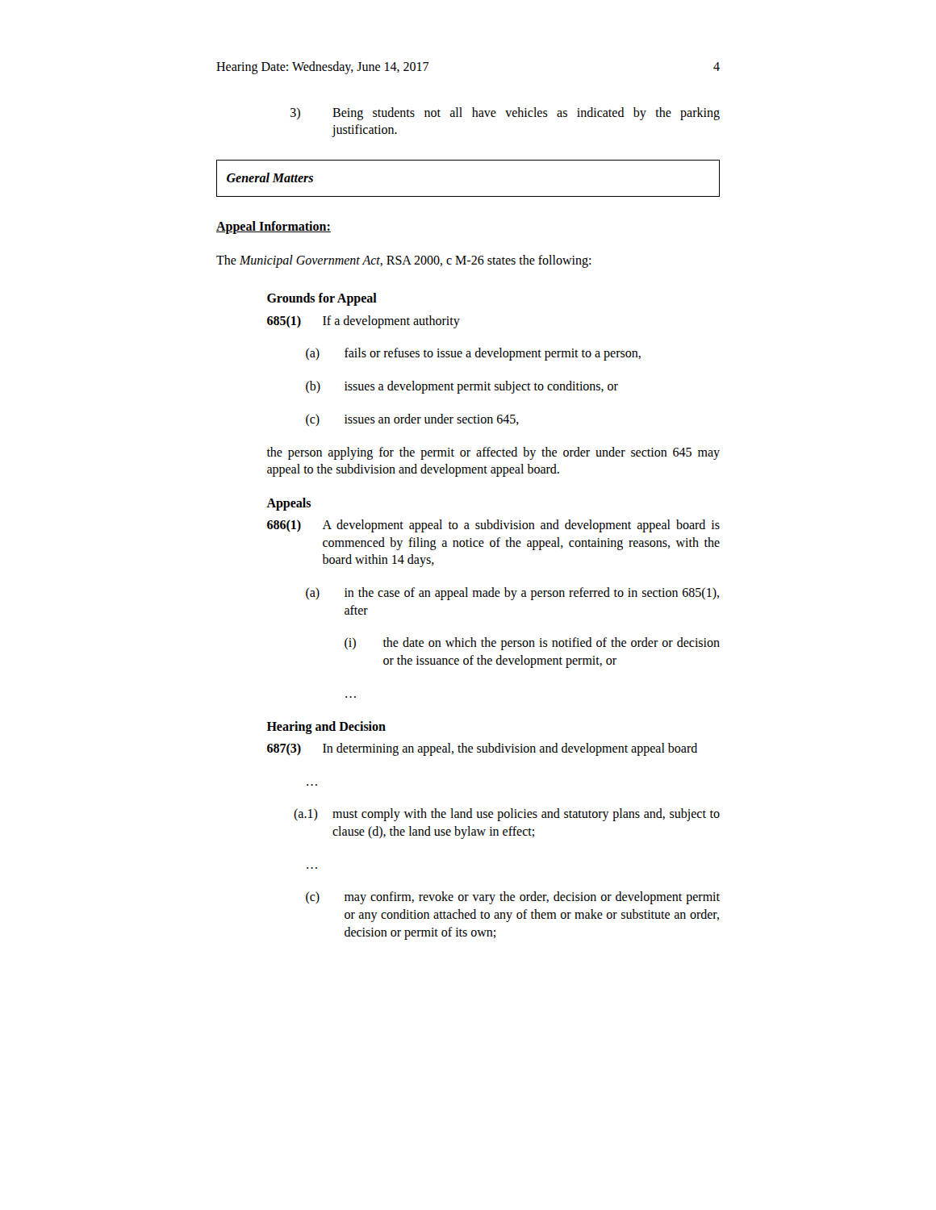Hearing Date: Wednesday, June 14, 2017
4
3)
Being students not all have vehicles as indicated by the parking justification.
General Matters
Appeal Information:
The Municipal Government Act, RSA 2000, c M-26 states the following:
Grounds for Appeal
685(1)
If a development authority
(a)
fails or refuses to issue a development permit to a person,
(b)
issues a development permit subject to conditions, or
(c)
issues an order under section 645,
the person applying for the permit or affected by the order under section 645 may appeal to the subdivision and development appeal board.
Appeals
686(1)
A development appeal to a subdivision and development appeal board is commenced by filing a notice of the appeal, containing reasons, with the board within 14 days,
(a)
in the case of an appeal made by a person referred to in section 685(1), after
(i)
the date on which the person is notified of the order or decision or the issuance of the development permit, or
…
Hearing and Decision
687(3)
In determining an appeal, the subdivision and development appeal board
…
(a.1)
must comply with the land use policies and statutory plans and, subject to clause (d), the land use bylaw in effect;
…
(c)
may confirm, revoke or vary the order, decision or development permit or any condition attached to any of them or make or substitute an order, decision or permit of its own;